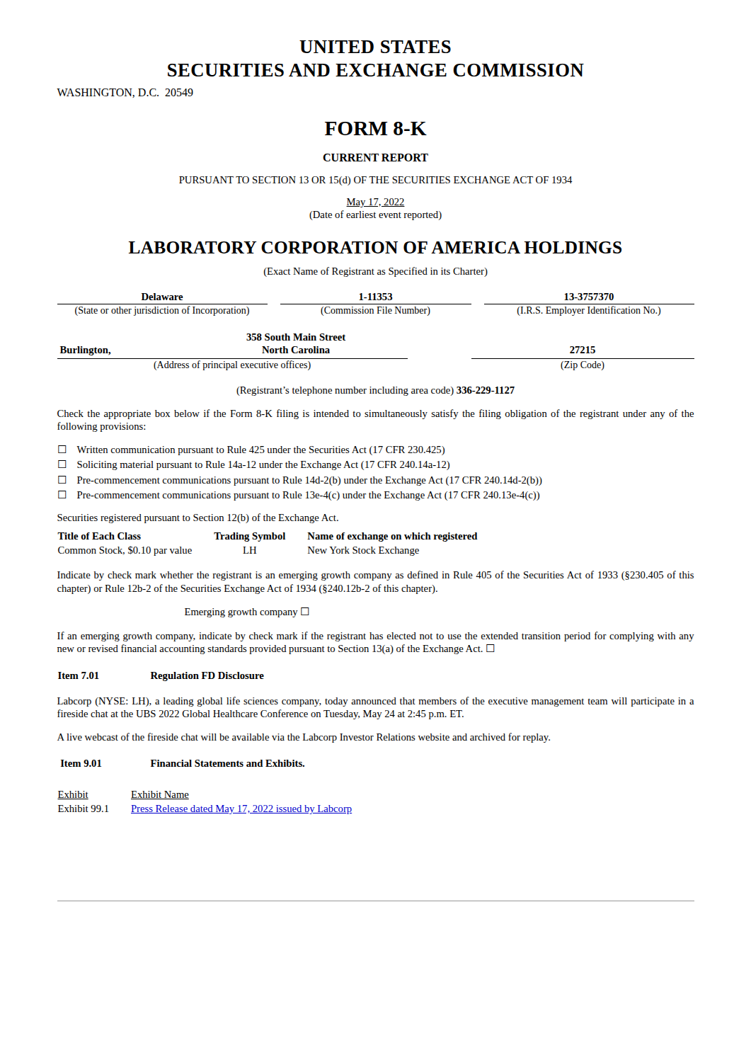UNITED STATES
SECURITIES AND EXCHANGE COMMISSION
WASHINGTON, D.C. 20549
FORM 8-K
CURRENT REPORT
PURSUANT TO SECTION 13 OR 15(d) OF THE SECURITIES EXCHANGE ACT OF 1934
May 17, 2022
(Date of earliest event reported)
LABORATORY CORPORATION OF AMERICA HOLDINGS
(Exact Name of Registrant as Specified in its Charter)
| Delaware | | 1-11353 | | 13-3757370 |
| (State or other jurisdiction of Incorporation) | | (Commission File Number) | | (I.R.S. Employer Identification No.) |
| | 358 South Main Street | | |
| Burlington, | North Carolina | | 27215 |
| (Address of principal executive offices) | | (Zip Code) |
(Registrant’s telephone number including area code) 336-229-1127
Check the appropriate box below if the Form 8-K filing is intended to simultaneously satisfy the filing obligation of the registrant under any of the following provisions:
☐
Written communication pursuant to Rule 425 under the Securities Act (17 CFR 230.425)
☐
Soliciting material pursuant to Rule 14a-12 under the Exchange Act (17 CFR 240.14a-12)
☐
Pre-commencement communications pursuant to Rule 14d-2(b) under the Exchange Act (17 CFR 240.14d-2(b))
☐
Pre-commencement communications pursuant to Rule 13e-4(c) under the Exchange Act (17 CFR 240.13e-4(c))
Securities registered pursuant to Section 12(b) of the Exchange Act.
| Title of Each Class | Trading Symbol | Name of exchange on which registered |
| --- | --- | --- |
| Common Stock, $0.10 par value | LH | New York Stock Exchange |
Indicate by check mark whether the registrant is an emerging growth company as defined in Rule 405 of the Securities Act of 1933 (§230.405 of this chapter) or Rule 12b-2 of the Securities Exchange Act of 1934 (§240.12b-2 of this chapter).
Emerging growth company ☐
If an emerging growth company, indicate by check mark if the registrant has elected not to use the extended transition period for complying with any new or revised financial accounting standards provided pursuant to Section 13(a) of the Exchange Act. ☐
| Item 7.01 | Regulation FD Disclosure |
Labcorp (NYSE: LH), a leading global life sciences company, today announced that members of the executive management team will participate in a fireside chat at the UBS 2022 Global Healthcare Conference on Tuesday, May 24 at 2:45 p.m. ET.
A live webcast of the fireside chat will be available via the Labcorp Investor Relations website and archived for replay.
| Item 9.01 | Financial Statements and Exhibits. |
| Exhibit | Exhibit Name |
| Exhibit 99.1 | Press Release dated May 17, 2022 issued by Labcorp |